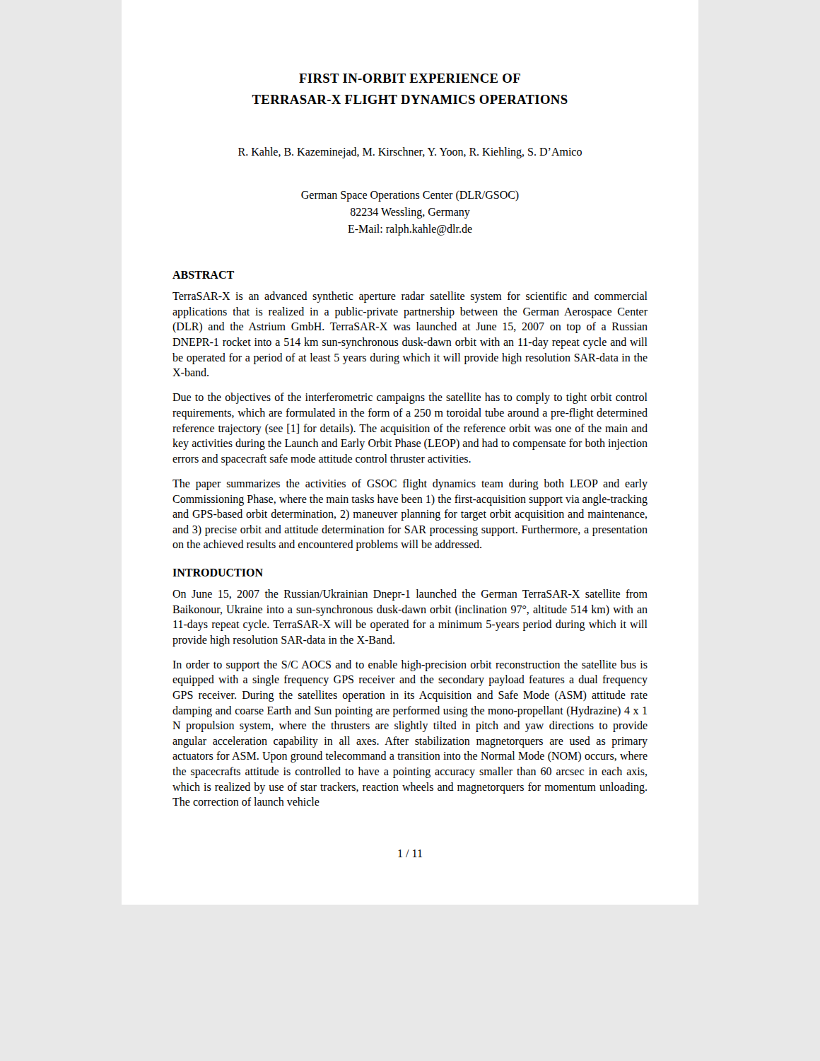First In-Orbit Experience of
TerraSAR-X Flight Dynamics Operations
R. Kahle, B. Kazeminejad, M. Kirschner, Y. Yoon, R. Kiehling, S. D’Amico
German Space Operations Center (DLR/GSOC)
82234 Wessling, Germany
E-Mail: ralph.kahle@dlr.de
Abstract
TerraSAR-X is an advanced synthetic aperture radar satellite system for scientific and commercial applications that is realized in a public-private partnership between the German Aerospace Center (DLR) and the Astrium GmbH. TerraSAR-X was launched at June 15, 2007 on top of a Russian DNEPR-1 rocket into a 514 km sun-synchronous dusk-dawn orbit with an 11-day repeat cycle and will be operated for a period of at least 5 years during which it will provide high resolution SAR-data in the X-band.
Due to the objectives of the interferometric campaigns the satellite has to comply to tight orbit control requirements, which are formulated in the form of a 250 m toroidal tube around a pre-flight determined reference trajectory (see [1] for details). The acquisition of the reference orbit was one of the main and key activities during the Launch and Early Orbit Phase (LEOP) and had to compensate for both injection errors and spacecraft safe mode attitude control thruster activities.
The paper summarizes the activities of GSOC flight dynamics team during both LEOP and early Commissioning Phase, where the main tasks have been 1) the first-acquisition support via angle-tracking and GPS-based orbit determination, 2) maneuver planning for target orbit acquisition and maintenance, and 3) precise orbit and attitude determination for SAR processing support. Furthermore, a presentation on the achieved results and encountered problems will be addressed.
Introduction
On June 15, 2007 the Russian/Ukrainian Dnepr-1 launched the German TerraSAR-X satellite from Baikonour, Ukraine into a sun-synchronous dusk-dawn orbit (inclination 97°, altitude 514 km) with an 11-days repeat cycle. TerraSAR-X will be operated for a minimum 5-years period during which it will provide high resolution SAR-data in the X-Band.
In order to support the S/C AOCS and to enable high-precision orbit reconstruction the satellite bus is equipped with a single frequency GPS receiver and the secondary payload features a dual frequency GPS receiver. During the satellites operation in its Acquisition and Safe Mode (ASM) attitude rate damping and coarse Earth and Sun pointing are performed using the mono-propellant (Hydrazine) 4 x 1 N propulsion system, where the thrusters are slightly tilted in pitch and yaw directions to provide angular acceleration capability in all axes. After stabilization magnetorquers are used as primary actuators for ASM. Upon ground telecommand a transition into the Normal Mode (NOM) occurs, where the spacecrafts attitude is controlled to have a pointing accuracy smaller than 60 arcsec in each axis, which is realized by use of star trackers, reaction wheels and magnetorquers for momentum unloading. The correction of launch vehicle
1 / 11